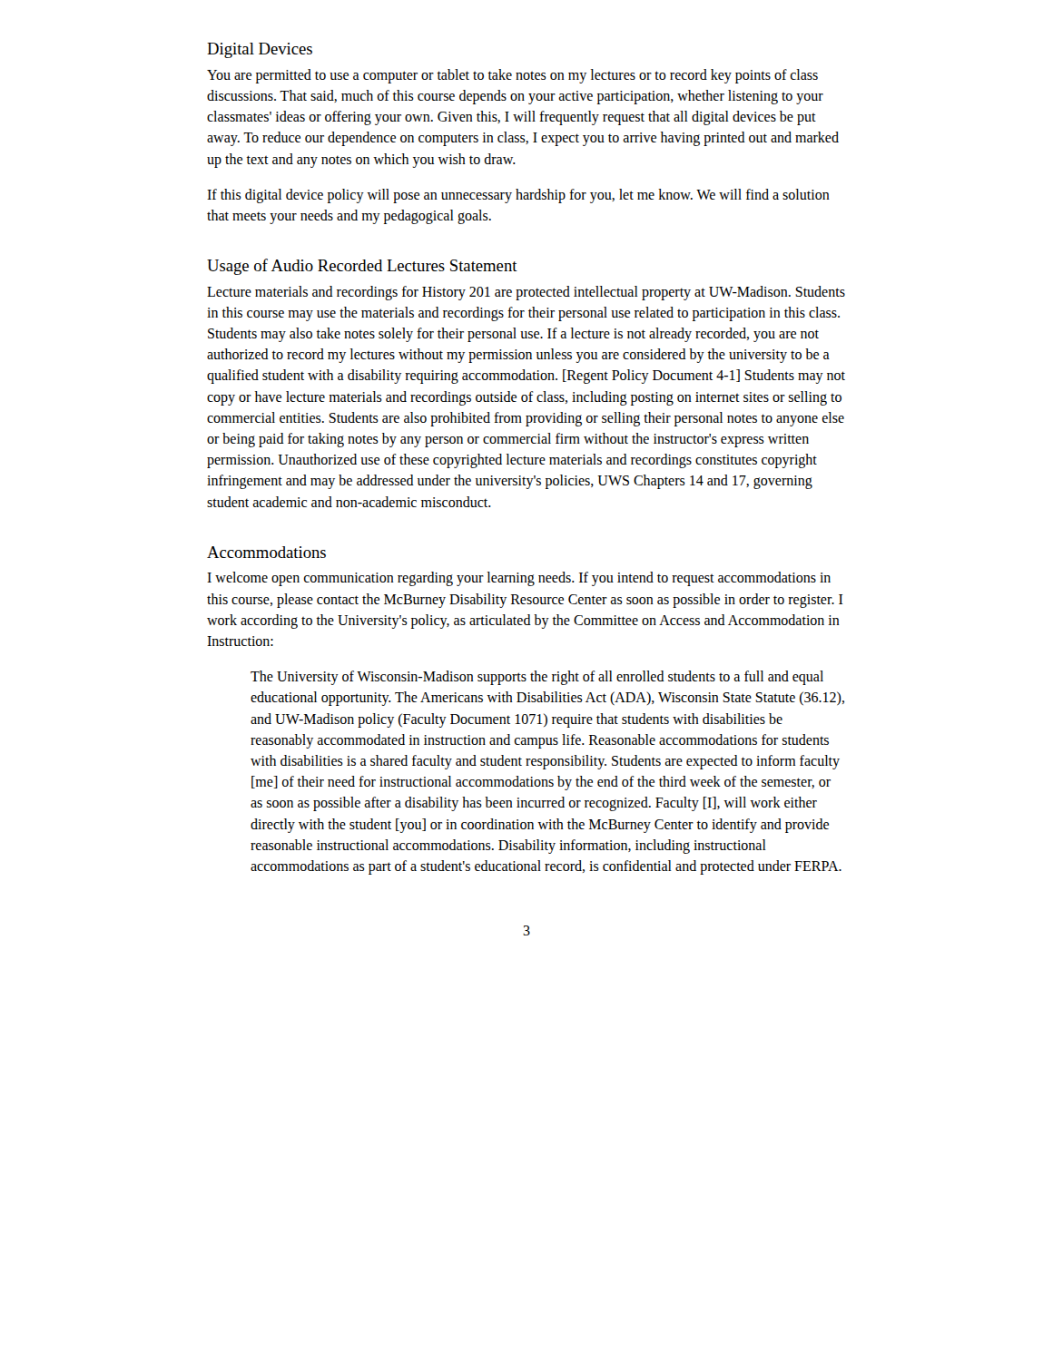Digital Devices
You are permitted to use a computer or tablet to take notes on my lectures or to record key points of class discussions. That said, much of this course depends on your active participation, whether listening to your classmates' ideas or offering your own. Given this, I will frequently request that all digital devices be put away. To reduce our dependence on computers in class, I expect you to arrive having printed out and marked up the text and any notes on which you wish to draw.
If this digital device policy will pose an unnecessary hardship for you, let me know. We will find a solution that meets your needs and my pedagogical goals.
Usage of Audio Recorded Lectures Statement
Lecture materials and recordings for History 201 are protected intellectual property at UW-Madison. Students in this course may use the materials and recordings for their personal use related to participation in this class. Students may also take notes solely for their personal use. If a lecture is not already recorded, you are not authorized to record my lectures without my permission unless you are considered by the university to be a qualified student with a disability requiring accommodation. [Regent Policy Document 4-1] Students may not copy or have lecture materials and recordings outside of class, including posting on internet sites or selling to commercial entities. Students are also prohibited from providing or selling their personal notes to anyone else or being paid for taking notes by any person or commercial firm without the instructor's express written permission. Unauthorized use of these copyrighted lecture materials and recordings constitutes copyright infringement and may be addressed under the university's policies, UWS Chapters 14 and 17, governing student academic and non-academic misconduct.
Accommodations
I welcome open communication regarding your learning needs. If you intend to request accommodations in this course, please contact the McBurney Disability Resource Center as soon as possible in order to register. I work according to the University's policy, as articulated by the Committee on Access and Accommodation in Instruction:
The University of Wisconsin-Madison supports the right of all enrolled students to a full and equal educational opportunity. The Americans with Disabilities Act (ADA), Wisconsin State Statute (36.12), and UW-Madison policy (Faculty Document 1071) require that students with disabilities be reasonably accommodated in instruction and campus life. Reasonable accommodations for students with disabilities is a shared faculty and student responsibility. Students are expected to inform faculty [me] of their need for instructional accommodations by the end of the third week of the semester, or as soon as possible after a disability has been incurred or recognized. Faculty [I], will work either directly with the student [you] or in coordination with the McBurney Center to identify and provide reasonable instructional accommodations. Disability information, including instructional accommodations as part of a student's educational record, is confidential and protected under FERPA.
3